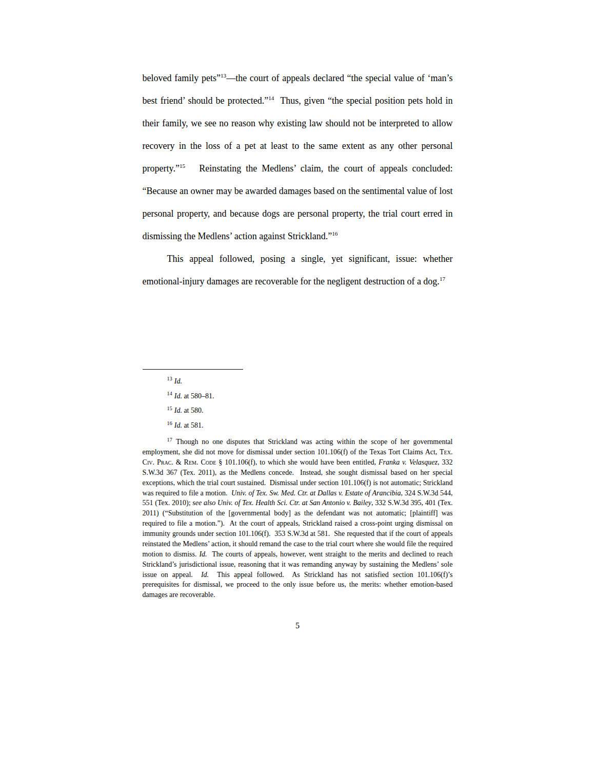beloved family pets”13—the court of appeals declared “the special value of ‘man’s best friend’ should be protected.”14 Thus, given “the special position pets hold in their family, we see no reason why existing law should not be interpreted to allow recovery in the loss of a pet at least to the same extent as any other personal property.”15 Reinstating the Medlens’ claim, the court of appeals concluded: “Because an owner may be awarded damages based on the sentimental value of lost personal property, and because dogs are personal property, the trial court erred in dismissing the Medlens’ action against Strickland.”16
This appeal followed, posing a single, yet significant, issue: whether emotional-injury damages are recoverable for the negligent destruction of a dog.17
13 Id.
14 Id. at 580–81.
15 Id. at 580.
16 Id. at 581.
17 Though no one disputes that Strickland was acting within the scope of her governmental employment, she did not move for dismissal under section 101.106(f) of the Texas Tort Claims Act, Tex. Civ. Prac. & Rem. Code § 101.106(f), to which she would have been entitled, Franka v. Velasquez, 332 S.W.3d 367 (Tex. 2011), as the Medlens concede. Instead, she sought dismissal based on her special exceptions, which the trial court sustained. Dismissal under section 101.106(f) is not automatic; Strickland was required to file a motion. Univ. of Tex. Sw. Med. Ctr. at Dallas v. Estate of Arancibia, 324 S.W.3d 544, 551 (Tex. 2010); see also Univ. of Tex. Health Sci. Ctr. at San Antonio v. Bailey, 332 S.W.3d 395, 401 (Tex. 2011) (“Substitution of the [governmental body] as the defendant was not automatic; [plaintiff] was required to file a motion.”). At the court of appeals, Strickland raised a cross-point urging dismissal on immunity grounds under section 101.106(f). 353 S.W.3d at 581. She requested that if the court of appeals reinstated the Medlens’ action, it should remand the case to the trial court where she would file the required motion to dismiss. Id. The courts of appeals, however, went straight to the merits and declined to reach Strickland’s jurisdictional issue, reasoning that it was remanding anyway by sustaining the Medlens’ sole issue on appeal. Id. This appeal followed. As Strickland has not satisfied section 101.106(f)’s prerequisites for dismissal, we proceed to the only issue before us, the merits: whether emotion-based damages are recoverable.
5